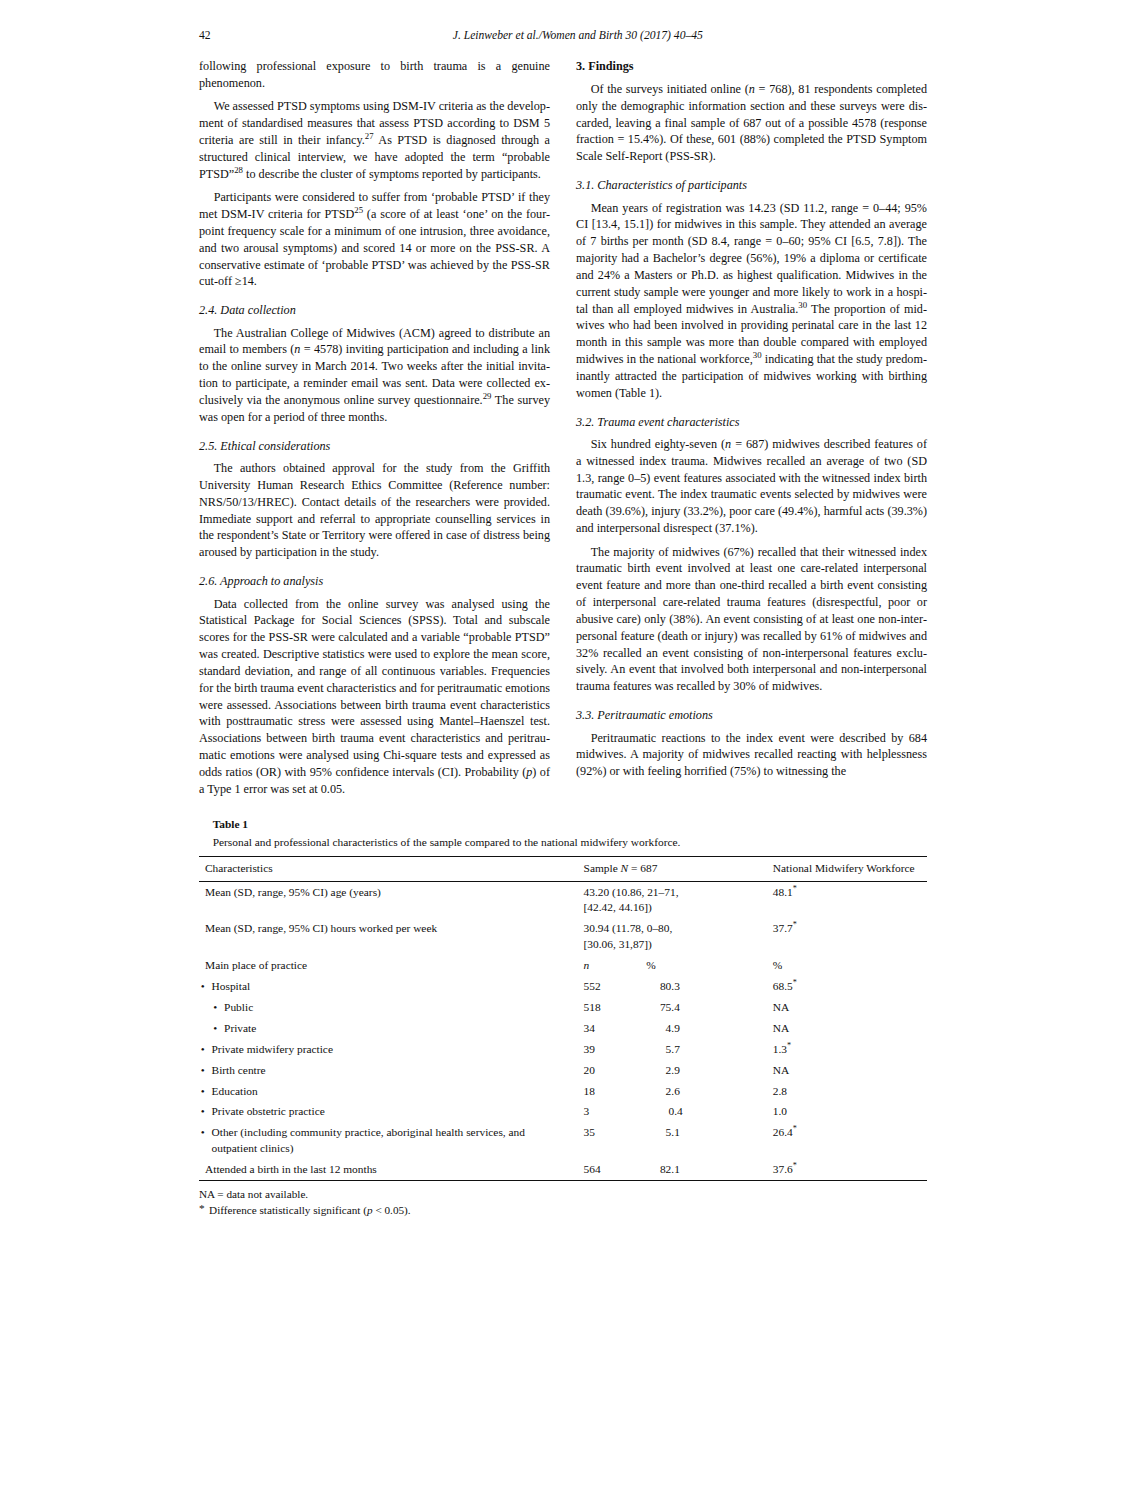42
J. Leinweber et al./Women and Birth 30 (2017) 40–45
following professional exposure to birth trauma is a genuine phenomenon.
We assessed PTSD symptoms using DSM-IV criteria as the development of standardised measures that assess PTSD according to DSM 5 criteria are still in their infancy.27 As PTSD is diagnosed through a structured clinical interview, we have adopted the term “probable PTSD”28 to describe the cluster of symptoms reported by participants.
Participants were considered to suffer from ‘probable PTSD’ if they met DSM-IV criteria for PTSD25 (a score of at least ‘one’ on the four-point frequency scale for a minimum of one intrusion, three avoidance, and two arousal symptoms) and scored 14 or more on the PSS-SR. A conservative estimate of ‘probable PTSD’ was achieved by the PSS-SR cut-off ≥14.
2.4. Data collection
The Australian College of Midwives (ACM) agreed to distribute an email to members (n = 4578) inviting participation and including a link to the online survey in March 2014. Two weeks after the initial invitation to participate, a reminder email was sent. Data were collected exclusively via the anonymous online survey questionnaire.29 The survey was open for a period of three months.
2.5. Ethical considerations
The authors obtained approval for the study from the Griffith University Human Research Ethics Committee (Reference number: NRS/50/13/HREC). Contact details of the researchers were provided. Immediate support and referral to appropriate counselling services in the respondent’s State or Territory were offered in case of distress being aroused by participation in the study.
2.6. Approach to analysis
Data collected from the online survey was analysed using the Statistical Package for Social Sciences (SPSS). Total and subscale scores for the PSS-SR were calculated and a variable “probable PTSD” was created. Descriptive statistics were used to explore the mean score, standard deviation, and range of all continuous variables. Frequencies for the birth trauma event characteristics and for peritraumatic emotions were assessed. Associations between birth trauma event characteristics with posttraumatic stress were assessed using Mantel–Haenszel test. Associations between birth trauma event characteristics and peritraumatic emotions were analysed using Chi-square tests and expressed as odds ratios (OR) with 95% confidence intervals (CI). Probability (p) of a Type 1 error was set at 0.05.
3. Findings
Of the surveys initiated online (n = 768), 81 respondents completed only the demographic information section and these surveys were discarded, leaving a final sample of 687 out of a possible 4578 (response fraction = 15.4%). Of these, 601 (88%) completed the PTSD Symptom Scale Self-Report (PSS-SR).
3.1. Characteristics of participants
Mean years of registration was 14.23 (SD 11.2, range = 0–44; 95% CI [13.4, 15.1]) for midwives in this sample. They attended an average of 7 births per month (SD 8.4, range = 0–60; 95% CI [6.5, 7.8]). The majority had a Bachelor’s degree (56%), 19% a diploma or certificate and 24% a Masters or Ph.D. as highest qualification. Midwives in the current study sample were younger and more likely to work in a hospital than all employed midwives in Australia.30 The proportion of midwives who had been involved in providing perinatal care in the last 12 month in this sample was more than double compared with employed midwives in the national workforce,30 indicating that the study predominantly attracted the participation of midwives working with birthing women (Table 1).
3.2. Trauma event characteristics
Six hundred eighty-seven (n = 687) midwives described features of a witnessed index trauma. Midwives recalled an average of two (SD 1.3, range 0–5) event features associated with the witnessed index birth traumatic event. The index traumatic events selected by midwives were death (39.6%), injury (33.2%), poor care (49.4%), harmful acts (39.3%) and interpersonal disrespect (37.1%).
The majority of midwives (67%) recalled that their witnessed index traumatic birth event involved at least one care-related interpersonal event feature and more than one-third recalled a birth event consisting of interpersonal care-related trauma features (disrespectful, poor or abusive care) only (38%). An event consisting of at least one non-interpersonal feature (death or injury) was recalled by 61% of midwives and 32% recalled an event consisting of non-interpersonal features exclusively. An event that involved both interpersonal and non-interpersonal trauma features was recalled by 30% of midwives.
3.3. Peritraumatic emotions
Peritraumatic reactions to the index event were described by 684 midwives. A majority of midwives recalled reacting with helplessness (92%) or with feeling horrified (75%) to witnessing the
Table 1
Personal and professional characteristics of the sample compared to the national midwifery workforce.
| Characteristics | Sample N = 687 | National Midwifery Workforce |
| --- | --- | --- |
| Mean (SD, range, 95% CI) age (years) | 43.20 (10.86, 21–71, [42.42, 44.16]) | 48.1 * |
| Mean (SD, range, 95% CI) hours worked per week | 30.94 (11.78, 0–80, [30.06, 31,87]) | 37.7 * |
| Main place of practice | n % | % |
| Hospital | 552 80.3 | 68.5 * |
| Public | 518 75.4 | NA |
| Private | 34 4.9 | NA |
| Private midwifery practice | 39 5.7 | 1.3 * |
| Birth centre | 20 2.9 | NA |
| Education | 18 2.6 | 2.8 |
| Private obstetric practice | 3 0.4 | 1.0 |
| Other (including community practice, aboriginal health services, and outpatient clinics) | 35 5.1 | 26.4 * |
| Attended a birth in the last 12 months | 564 82.1 | 37.6 * |
NA = data not available.
Difference statistically significant (p < 0.05).